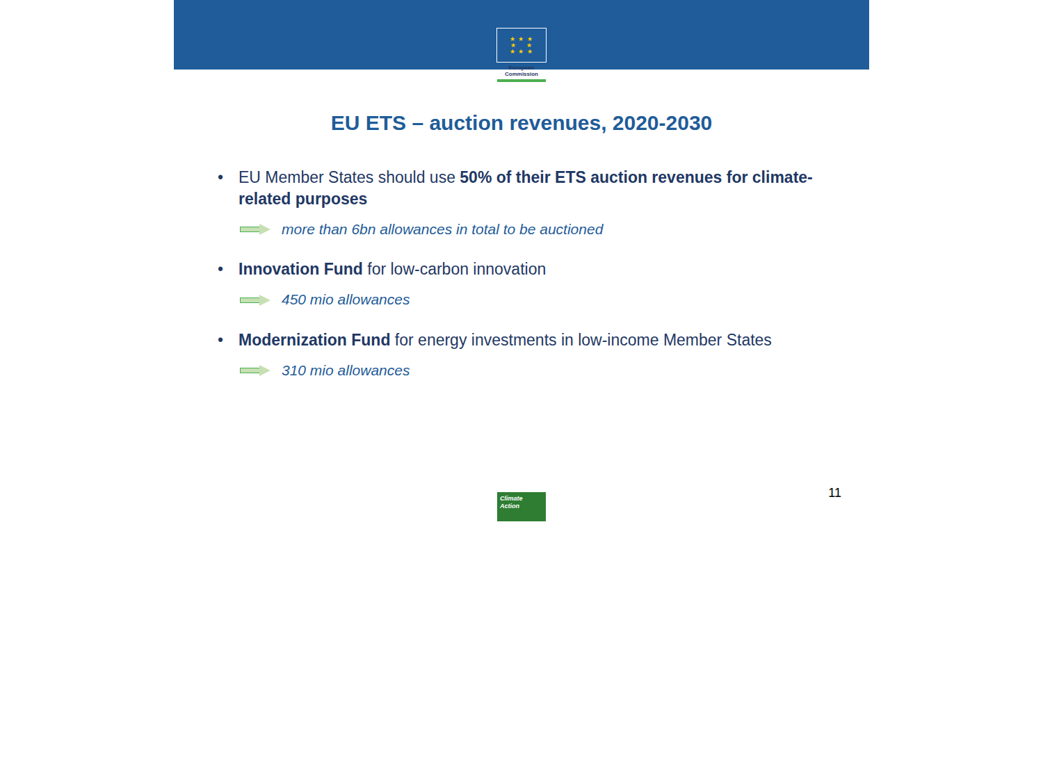★ ★ ★
★ ★
★ ★ ★
European
Commission
EU ETS – auction revenues, 2020-2030
EU Member States should use 50% of their ETS auction revenues for climate-related purposes
more than 6bn allowances in total to be auctioned
Innovation Fund for low-carbon innovation
450 mio allowances
Modernization Fund for energy investments in low-income Member States
310 mio allowances
11
Climate
Action